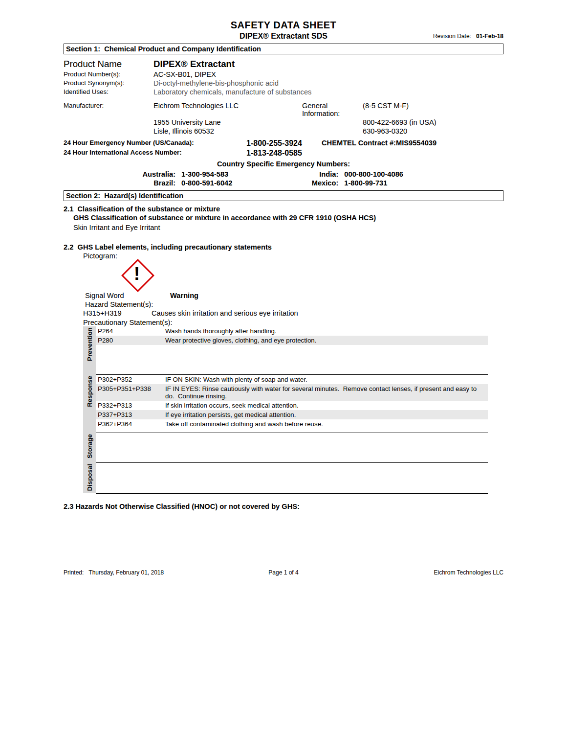SAFETY DATA SHEET
DIPEX® Extractant SDS Revision Date: 01-Feb-18
Section 1: Chemical Product and Company Identification
| Product Name | DIPEX® Extractant |
| Product Number(s): | AC-SX-B01, DIPEX |
| Product Synonym(s): | Di-octyl-methylene-bis-phosphonic acid |
| Identified Uses: | Laboratory chemicals, manufacture of substances |
| Manufacturer: | Eichrom Technologies LLC | General Information: | (8-5 CST M-F) |
| | 1955 University Lane | | 800-422-6693 (in USA) |
| | Lisle, Illinois 60532 | | 630-963-0320 |
| 24 Hour Emergency Number (US/Canada): | 1-800-255-3924 | CHEMTEL Contract #:MIS9554039 |
| 24 Hour International Access Number: | 1-813-248-0585 |
Country Specific Emergency Numbers:
| Australia: | 1-300-954-583 | India: | 000-800-100-4086 |
| Brazil: | 0-800-591-6042 | Mexico: | 1-800-99-731 |
Section 2: Hazard(s) Identification
2.1 Classification of the substance or mixture
GHS Classification of substance or mixture in accordance with 29 CFR 1910 (OSHA HCS)
Skin Irritant and Eye Irritant
2.2 GHS Label elements, including precautionary statements
Pictogram:
!
| | Signal Word | Warning |
| | Hazard Statement(s): |
| H315+H319 | Causes skin irritation and serious eye irritation |
Precautionary Statement(s):
| Prevention | P264 | Wash hands thoroughly after handling. |
| P280 | Wear protective gloves, clothing, and eye protection. |
| Response | P302+P352 | IF ON SKIN: Wash with plenty of soap and water. |
| P305+P351+P338 | IF IN EYES: Rinse cautiously with water for several minutes. Remove contact lenses, if present and easy to do. Continue rinsing. |
| P332+P313 | If skin irritation occurs, seek medical attention. |
| P337+P313 | If eye irritation persists, get medical attention. |
| P362+P364 | Take off contaminated clothing and wash before reuse. |
| Storage | | |
| Disposal | | |
2.3 Hazards Not Otherwise Classified (HNOC) or not covered by GHS:
Printed: Thursday, February 01, 2018
Page 1 of 4
Eichrom Technologies LLC